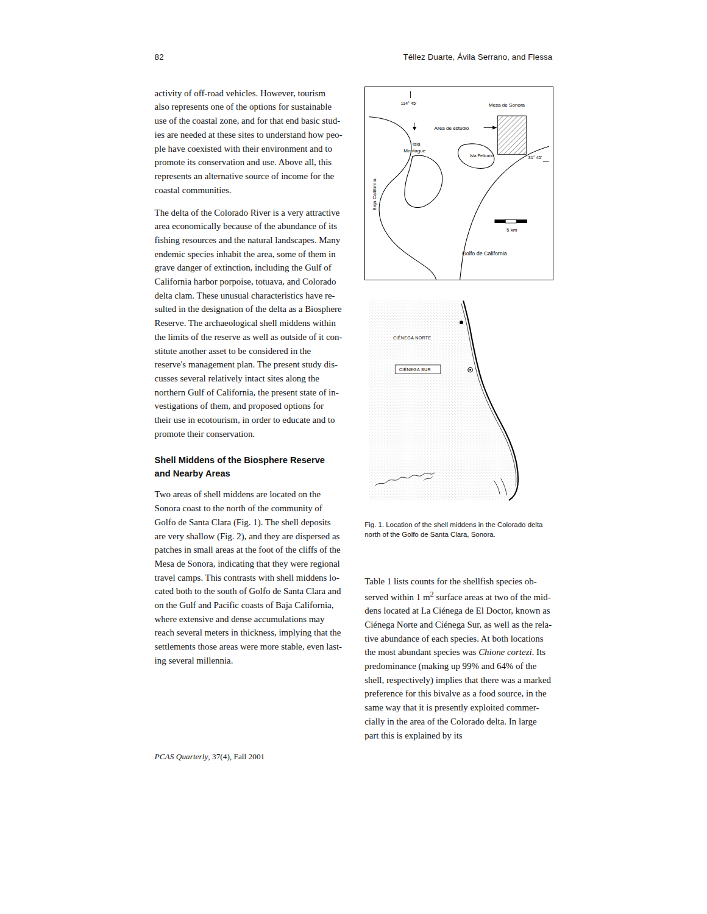82 Téllez Duarte, Ávila Serrano, and Flessa
activity of off-road vehicles. However, tourism also represents one of the options for sustainable use of the coastal zone, and for that end basic studies are needed at these sites to understand how people have coexisted with their environment and to promote its conservation and use. Above all, this represents an alternative source of income for the coastal communities.
The delta of the Colorado River is a very attractive area economically because of the abundance of its fishing resources and the natural landscapes. Many endemic species inhabit the area, some of them in grave danger of extinction, including the Gulf of California harbor porpoise, totuava, and Colorado delta clam. These unusual characteristics have resulted in the designation of the delta as a Biosphere Reserve. The archaeological shell middens within the limits of the reserve as well as outside of it constitute another asset to be considered in the reserve's management plan. The present study discusses several relatively intact sites along the northern Gulf of California, the present state of investigations of them, and proposed options for their use in ecotourism, in order to educate and to promote their conservation.
Shell Middens of the Biosphere Reserve and Nearby Areas
Two areas of shell middens are located on the Sonora coast to the north of the community of Golfo de Santa Clara (Fig. 1). The shell deposits are very shallow (Fig. 2), and they are dispersed as patches in small areas at the foot of the cliffs of the Mesa de Sonora, indicating that they were regional travel camps. This contrasts with shell middens located both to the south of Golfo de Santa Clara and on the Gulf and Pacific coasts of Baja California, where extensive and dense accumulations may reach several meters in thickness, implying that the settlements those areas were more stable, even lasting several millennia.
114° 45' Mesa de Sonora Area de estudio Isla Montague Isla Pelicano 31° 45' Baja California 5 km Golfo de California
CIÉNEGA NORTE CIÉNEGA SUR
Fig. 1. Location of the shell middens in the Colorado delta north of the Golfo de Santa Clara, Sonora.
Table 1 lists counts for the shellfish species observed within 1 m2 surface areas at two of the middens located at La Ciénega de El Doctor, known as Ciénega Norte and Ciénega Sur, as well as the relative abundance of each species. At both locations the most abundant species was Chione cortezi. Its predominance (making up 99% and 64% of the shell, respectively) implies that there was a marked preference for this bivalve as a food source, in the same way that it is presently exploited commercially in the area of the Colorado delta. In large part this is explained by its
PCAS Quarterly, 37(4), Fall 2001